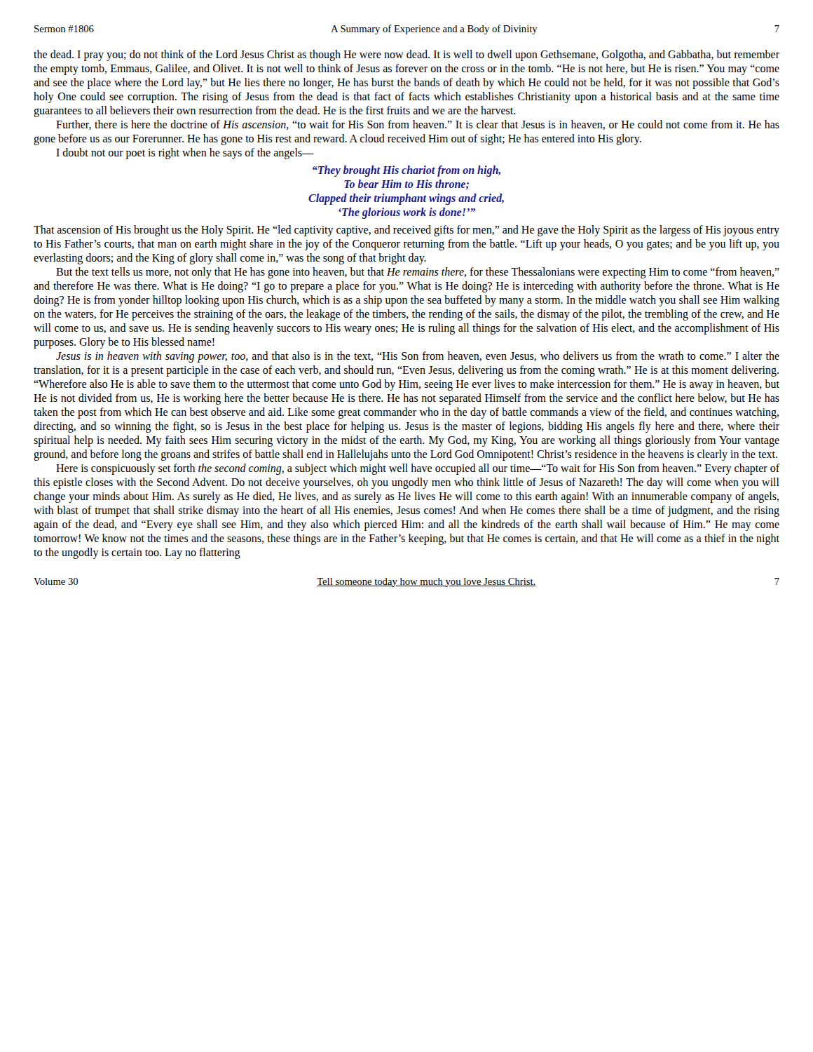Sermon #1806 A Summary of Experience and a Body of Divinity 7
the dead. I pray you; do not think of the Lord Jesus Christ as though He were now dead. It is well to dwell upon Gethsemane, Golgotha, and Gabbatha, but remember the empty tomb, Emmaus, Galilee, and Olivet. It is not well to think of Jesus as forever on the cross or in the tomb. “He is not here, but He is risen.” You may “come and see the place where the Lord lay,” but He lies there no longer, He has burst the bands of death by which He could not be held, for it was not possible that God’s holy One could see corruption. The rising of Jesus from the dead is that fact of facts which establishes Christianity upon a historical basis and at the same time guarantees to all believers their own resurrection from the dead. He is the first fruits and we are the harvest.
Further, there is here the doctrine of His ascension, “to wait for His Son from heaven.” It is clear that Jesus is in heaven, or He could not come from it. He has gone before us as our Forerunner. He has gone to His rest and reward. A cloud received Him out of sight; He has entered into His glory.
I doubt not our poet is right when he says of the angels—
“They brought His chariot from on high,
To bear Him to His throne;
Clapped their triumphant wings and cried,
‘The glorious work is done!’”
That ascension of His brought us the Holy Spirit. He “led captivity captive, and received gifts for men,” and He gave the Holy Spirit as the largess of His joyous entry to His Father’s courts, that man on earth might share in the joy of the Conqueror returning from the battle. “Lift up your heads, O you gates; and be you lift up, you everlasting doors; and the King of glory shall come in,” was the song of that bright day.
But the text tells us more, not only that He has gone into heaven, but that He remains there, for these Thessalonians were expecting Him to come “from heaven,” and therefore He was there. What is He doing? “I go to prepare a place for you.” What is He doing? He is interceding with authority before the throne. What is He doing? He is from yonder hilltop looking upon His church, which is as a ship upon the sea buffeted by many a storm. In the middle watch you shall see Him walking on the waters, for He perceives the straining of the oars, the leakage of the timbers, the rending of the sails, the dismay of the pilot, the trembling of the crew, and He will come to us, and save us. He is sending heavenly succors to His weary ones; He is ruling all things for the salvation of His elect, and the accomplishment of His purposes. Glory be to His blessed name!
Jesus is in heaven with saving power, too, and that also is in the text, “His Son from heaven, even Jesus, who delivers us from the wrath to come.” I alter the translation, for it is a present participle in the case of each verb, and should run, “Even Jesus, delivering us from the coming wrath.” He is at this moment delivering. “Wherefore also He is able to save them to the uttermost that come unto God by Him, seeing He ever lives to make intercession for them.” He is away in heaven, but He is not divided from us, He is working here the better because He is there. He has not separated Himself from the service and the conflict here below, but He has taken the post from which He can best observe and aid. Like some great commander who in the day of battle commands a view of the field, and continues watching, directing, and so winning the fight, so is Jesus in the best place for helping us. Jesus is the master of legions, bidding His angels fly here and there, where their spiritual help is needed. My faith sees Him securing victory in the midst of the earth. My God, my King, You are working all things gloriously from Your vantage ground, and before long the groans and strifes of battle shall end in Hallelujahs unto the Lord God Omnipotent! Christ’s residence in the heavens is clearly in the text.
Here is conspicuously set forth the second coming, a subject which might well have occupied all our time—“To wait for His Son from heaven.” Every chapter of this epistle closes with the Second Advent. Do not deceive yourselves, oh you ungodly men who think little of Jesus of Nazareth! The day will come when you will change your minds about Him. As surely as He died, He lives, and as surely as He lives He will come to this earth again! With an innumerable company of angels, with blast of trumpet that shall strike dismay into the heart of all His enemies, Jesus comes! And when He comes there shall be a time of judgment, and the rising again of the dead, and “Every eye shall see Him, and they also which pierced Him: and all the kindreds of the earth shall wail because of Him.” He may come tomorrow! We know not the times and the seasons, these things are in the Father’s keeping, but that He comes is certain, and that He will come as a thief in the night to the ungodly is certain too. Lay no flattering
Volume 30 Tell someone today how much you love Jesus Christ. 7